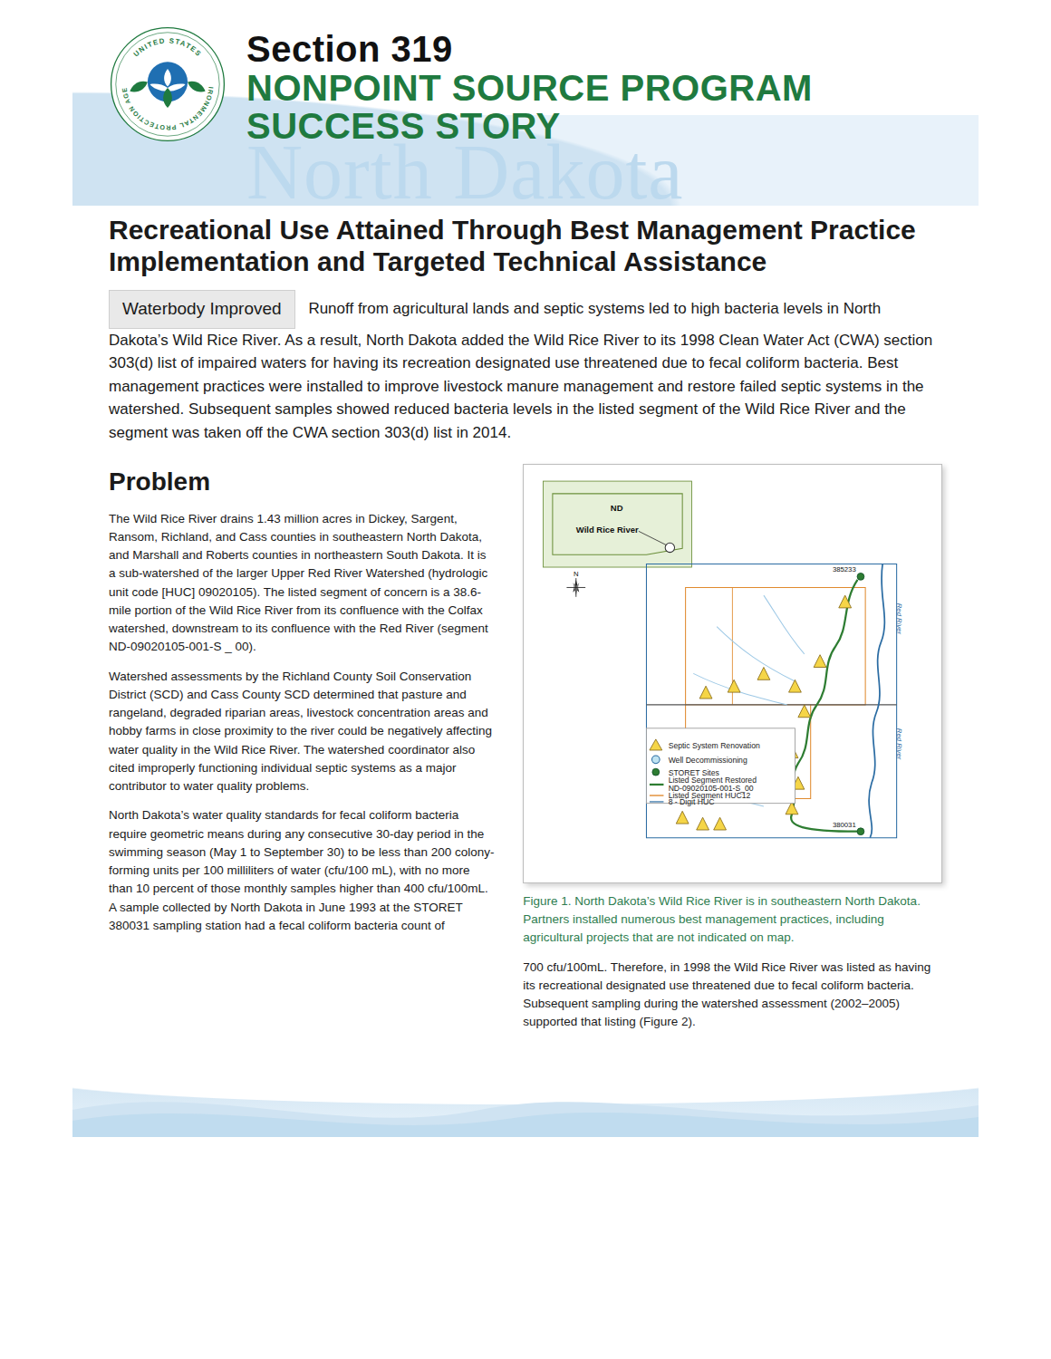UNITED STATES ENVIRONMENTAL PROTECTION AGENCY
Section 319
Nonpoint Source Program Success Story
North Dakota
Recreational Use Attained Through Best Management Practice
Implementation and Targeted Technical Assistance
Waterbody Improved Runoff from agricultural lands and septic systems led to high bacteria levels in North Dakota’s Wild Rice River. As a result, North Dakota added the Wild Rice River to its 1998 Clean Water Act (CWA) section 303(d) list of impaired waters for having its recreation designated use threatened due to fecal coliform bacteria. Best management practices were installed to improve livestock manure management and restore failed septic systems in the watershed. Subsequent samples showed reduced bacteria levels in the listed segment of the Wild Rice River and the segment was taken off the CWA section 303(d) list in 2014.
Problem
The Wild Rice River drains 1.43 million acres in Dickey, Sargent, Ransom, Richland, and Cass counties in southeastern North Dakota, and Marshall and Roberts counties in northeastern South Dakota. It is a sub-watershed of the larger Upper Red River Watershed (hydrologic unit code [HUC] 09020105). The listed segment of concern is a 38.6-mile portion of the Wild Rice River from its confluence with the Colfax watershed, downstream to its confluence with the Red River (segment ND-09020105-001-S _ 00).
Watershed assessments by the Richland County Soil Conservation District (SCD) and Cass County SCD determined that pasture and rangeland, degraded riparian areas, livestock concentration areas and hobby farms in close proximity to the river could be negatively affecting water quality in the Wild Rice River. The watershed coordinator also cited improperly functioning individual septic systems as a major contributor to water quality problems.
North Dakota’s water quality standards for fecal coliform bacteria require geometric means during any consecutive 30-day period in the swimming season (May 1 to September 30) to be less than 200 colony-forming units per 100 milliliters of water (cfu/100 mL), with no more than 10 percent of those monthly samples higher than 400 cfu/100mL. A sample collected by North Dakota in June 1993 at the STORET 380031 sampling station had a fecal coliform bacteria count of
ND Wild Rice River N Red River Red River 385233 380031 Septic System Renovation Well Decommissioning STORET Sites Listed Segment Restored ND-09020105-001-S_00 Listed Segment HUC12 8 - Digit HUC
Figure 1. North Dakota’s Wild Rice River is in southeastern North Dakota. Partners installed numerous best management practices, including agricultural projects that are not indicated on map.
700 cfu/100mL. Therefore, in 1998 the Wild Rice River was listed as having its recreational designated use threatened due to fecal coliform bacteria. Subsequent sampling during the watershed assessment (2002–2005) supported that listing (Figure 2).